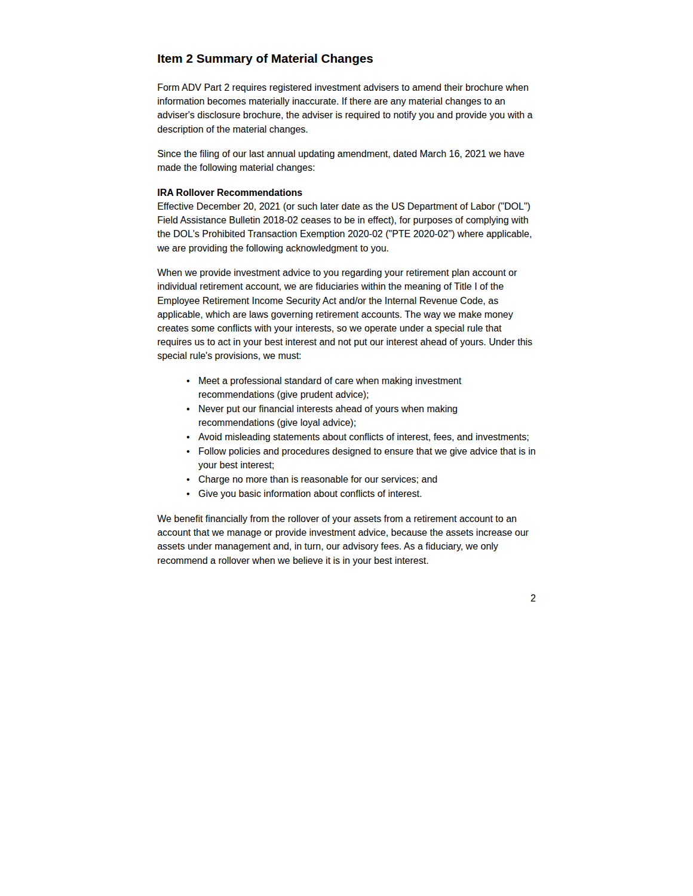Item 2 Summary of Material Changes
Form ADV Part 2 requires registered investment advisers to amend their brochure when information becomes materially inaccurate. If there are any material changes to an adviser's disclosure brochure, the adviser is required to notify you and provide you with a description of the material changes.
Since the filing of our last annual updating amendment, dated March 16, 2021 we have made the following material changes:
IRA Rollover Recommendations
Effective December 20, 2021 (or such later date as the US Department of Labor ("DOL") Field Assistance Bulletin 2018-02 ceases to be in effect), for purposes of complying with the DOL's Prohibited Transaction Exemption 2020-02 ("PTE 2020-02") where applicable, we are providing the following acknowledgment to you.
When we provide investment advice to you regarding your retirement plan account or individual retirement account, we are fiduciaries within the meaning of Title I of the Employee Retirement Income Security Act and/or the Internal Revenue Code, as applicable, which are laws governing retirement accounts. The way we make money creates some conflicts with your interests, so we operate under a special rule that requires us to act in your best interest and not put our interest ahead of yours. Under this special rule's provisions, we must:
Meet a professional standard of care when making investment recommendations (give prudent advice);
Never put our financial interests ahead of yours when making recommendations (give loyal advice);
Avoid misleading statements about conflicts of interest, fees, and investments;
Follow policies and procedures designed to ensure that we give advice that is in your best interest;
Charge no more than is reasonable for our services; and
Give you basic information about conflicts of interest.
We benefit financially from the rollover of your assets from a retirement account to an account that we manage or provide investment advice, because the assets increase our assets under management and, in turn, our advisory fees. As a fiduciary, we only recommend a rollover when we believe it is in your best interest.
2